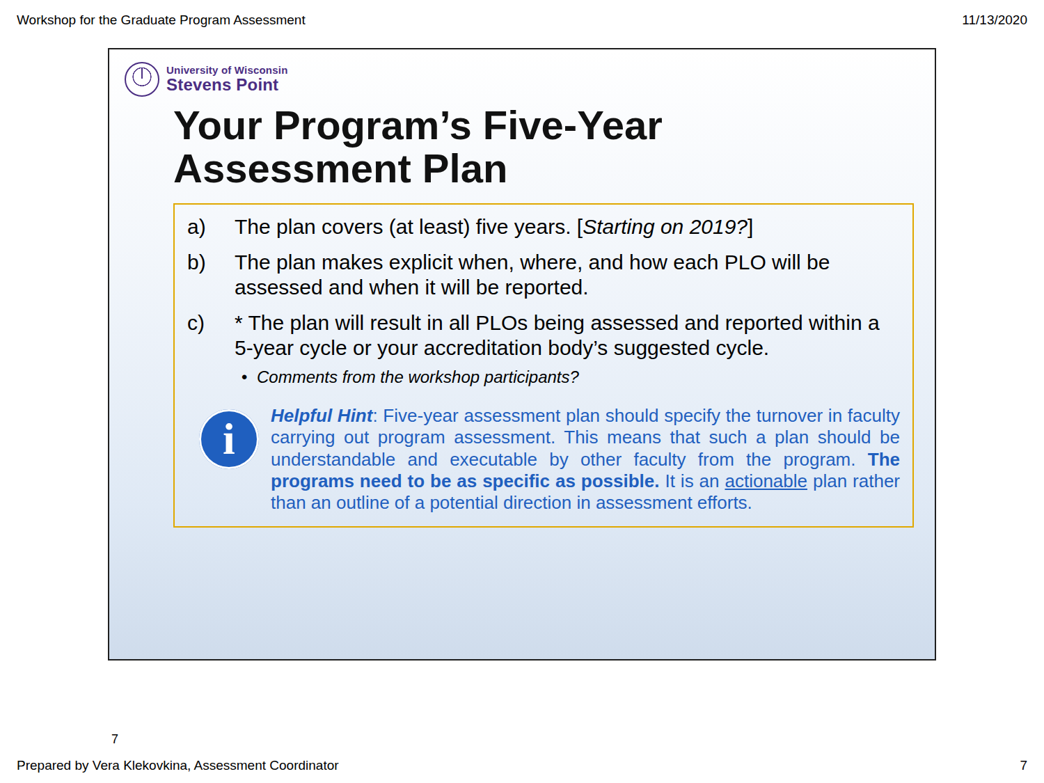Workshop for the Graduate Program Assessment
11/13/2020
University of Wisconsin
Stevens Point
Your Program’s Five-Year
Assessment Plan
a) The plan covers (at least) five years. [Starting on 2019?]
b) The plan makes explicit when, where, and how each PLO will be assessed and when it will be reported.
c) * The plan will result in all PLOs being assessed and reported within a 5-year cycle or your accreditation body’s suggested cycle.
•Comments from the workshop participants?
i
Helpful Hint: Five-year assessment plan should specify the turnover in faculty carrying out program assessment. This means that such a plan should be understandable and executable by other faculty from the program. The programs need to be as specific as possible. It is an actionable plan rather than an outline of a potential direction in assessment efforts.
7
Prepared by Vera Klekovkina, Assessment Coordinator
7